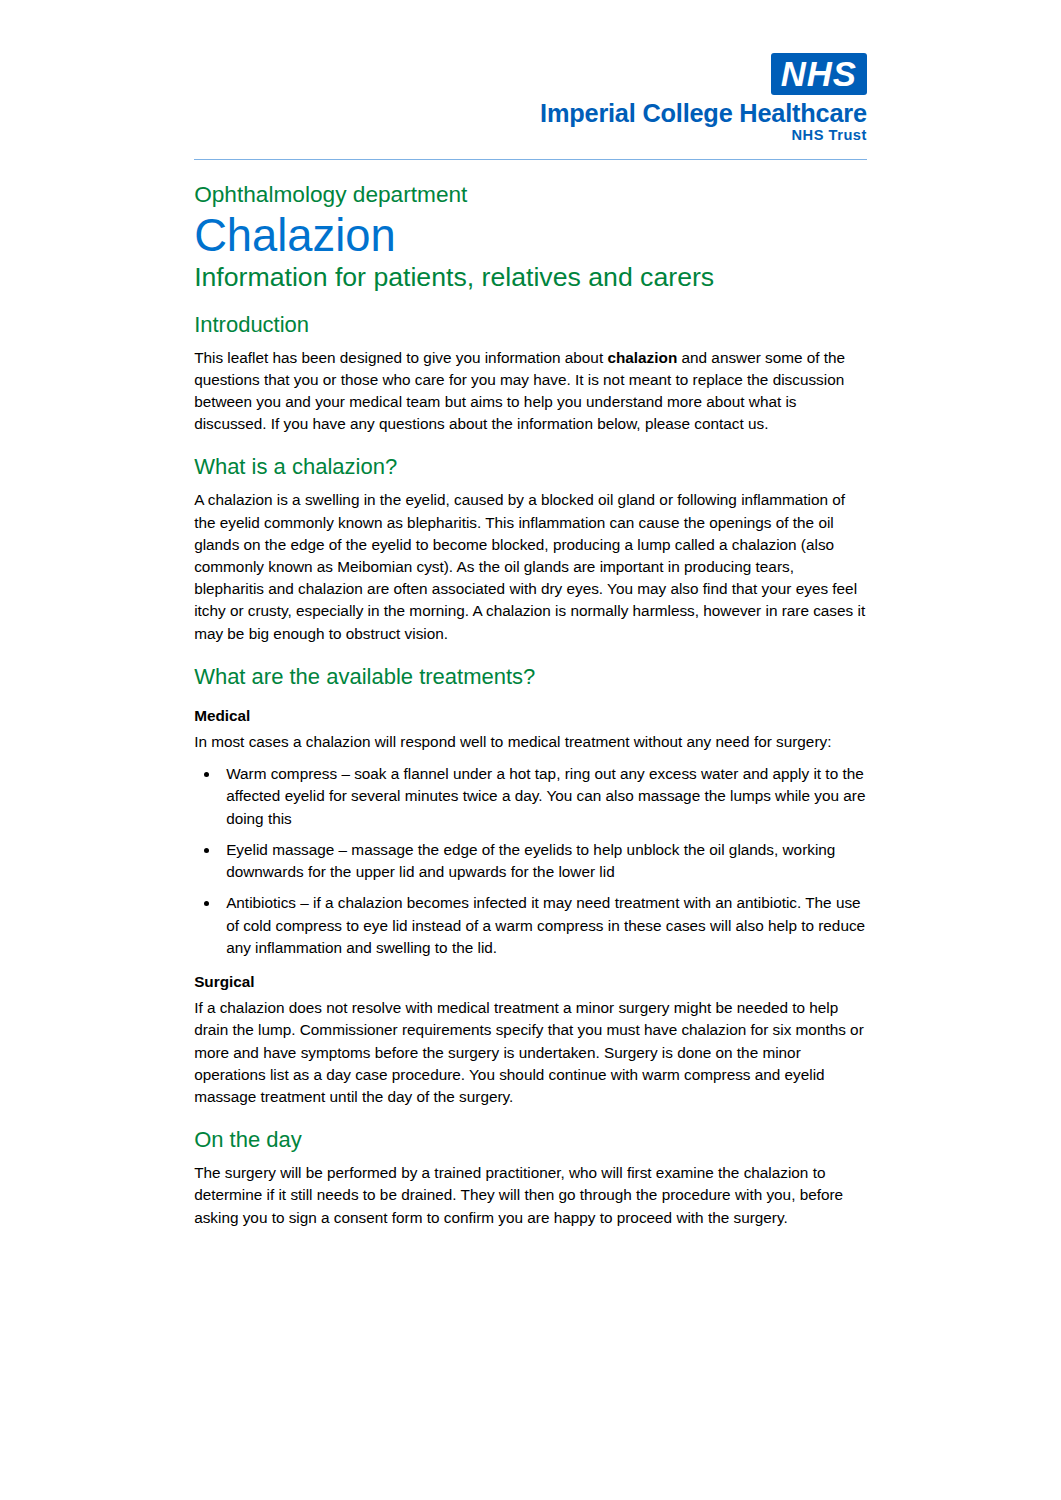NHS
Imperial College Healthcare
NHS Trust
Ophthalmology department
Chalazion
Information for patients, relatives and carers
Introduction
This leaflet has been designed to give you information about chalazion and answer some of the questions that you or those who care for you may have. It is not meant to replace the discussion between you and your medical team but aims to help you understand more about what is discussed. If you have any questions about the information below, please contact us.
What is a chalazion?
A chalazion is a swelling in the eyelid, caused by a blocked oil gland or following inflammation of the eyelid commonly known as blepharitis. This inflammation can cause the openings of the oil glands on the edge of the eyelid to become blocked, producing a lump called a chalazion (also commonly known as Meibomian cyst). As the oil glands are important in producing tears, blepharitis and chalazion are often associated with dry eyes. You may also find that your eyes feel itchy or crusty, especially in the morning. A chalazion is normally harmless, however in rare cases it may be big enough to obstruct vision.
What are the available treatments?
Medical
In most cases a chalazion will respond well to medical treatment without any need for surgery:
Warm compress – soak a flannel under a hot tap, ring out any excess water and apply it to the affected eyelid for several minutes twice a day. You can also massage the lumps while you are doing this
Eyelid massage – massage the edge of the eyelids to help unblock the oil glands, working downwards for the upper lid and upwards for the lower lid
Antibiotics – if a chalazion becomes infected it may need treatment with an antibiotic. The use of cold compress to eye lid instead of a warm compress in these cases will also help to reduce any inflammation and swelling to the lid.
Surgical
If a chalazion does not resolve with medical treatment a minor surgery might be needed to help drain the lump. Commissioner requirements specify that you must have chalazion for six months or more and have symptoms before the surgery is undertaken. Surgery is done on the minor operations list as a day case procedure. You should continue with warm compress and eyelid massage treatment until the day of the surgery.
On the day
The surgery will be performed by a trained practitioner, who will first examine the chalazion to determine if it still needs to be drained. They will then go through the procedure with you, before asking you to sign a consent form to confirm you are happy to proceed with the surgery.